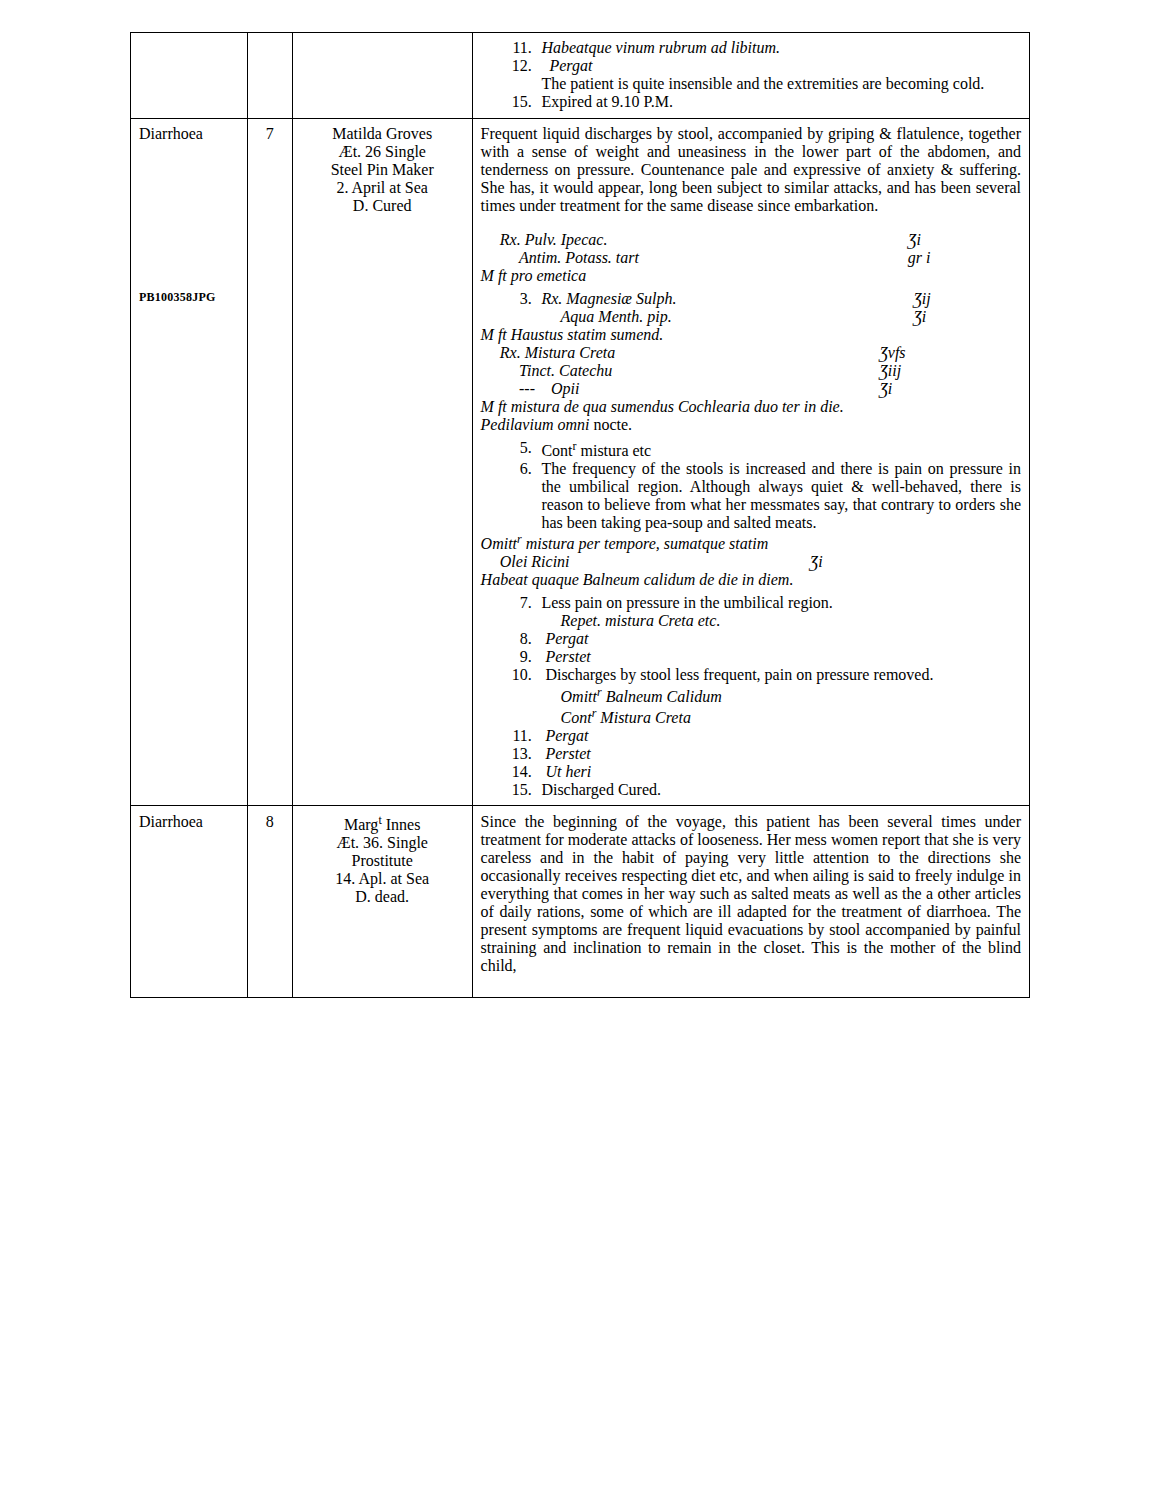| | | | / 11. / Habeatque vinum rubrum ad libitum. / / 12. / Pergat / / / The patient is quite insensible and the extremities are becoming cold. / / 15. / Expired at 9.10 P.M. / |
| Diarrhoea PB100358JPG | 7 | Matilda Groves Æt. 26 Single Steel Pin Maker 2. April at Sea D. Cured | Frequent liquid discharges by stool, accompanied by griping & flatulence, together with a sense of weight and uneasiness in the lower part of the abdomen, and tenderness on pressure. Countenance pale and expressive of anxiety & suffering. She has, it would appear, long been subject to similar attacks, and has been several times under treatment for the same disease since embarkation. / Rx. Pulv. Ipecac. / Ʒi / / Antim. Potass. tart / gr i / M ft pro emetica / 3. / / Rx. Magnesiæ Sulph. / Ʒij / / Aqua Menth. pip. / Ʒi / / M ft Haustus statim sumend. / Rx. Mistura Creta / Ʒvfs / / Tinct. Catechu / Ʒiij / / --- Opii / Ʒi / M ft mistura de qua sumendus Cochlearia duo ter in die. Pedilavium omni nocte. / 5. / Cont r mistura etc / / 6. / The frequency of the stools is increased and there is pain on pressure in the umbilical region. Although always quiet & well-behaved, there is reason to believe from what her messmates say, that contrary to orders she has been taking pea-soup and salted meats. / Omitt r mistura per tempore, sumatque statim / Olei Ricini / Ʒi / Habeat quaque Balneum calidum de die in diem. / 7. / Less pain on pressure in the umbilical region. / / / Repet. mistura Creta etc. / / 8. / Pergat / / 9. / Perstet / / 10. / Discharges by stool less frequent, pain on pressure removed. / / / Omitt r Balneum Calidum / / / Cont r Mistura Creta / / 11. / Pergat / / 13. / Perstet / / 14. / Ut heri / / 15. / Discharged Cured. / |
| Diarrhoea | 8 | Marg t Innes Æt. 36. Single Prostitute 14. Apl. at Sea D. dead. | Since the beginning of the voyage, this patient has been several times under treatment for moderate attacks of looseness. Her mess women report that she is very careless and in the habit of paying very little attention to the directions she occasionally receives respecting diet etc, and when ailing is said to freely indulge in everything that comes in her way such as salted meats as well as the a other articles of daily rations, some of which are ill adapted for the treatment of diarrhoea. The present symptoms are frequent liquid evacuations by stool accompanied by painful straining and inclination to remain in the closet. This is the mother of the blind child, |